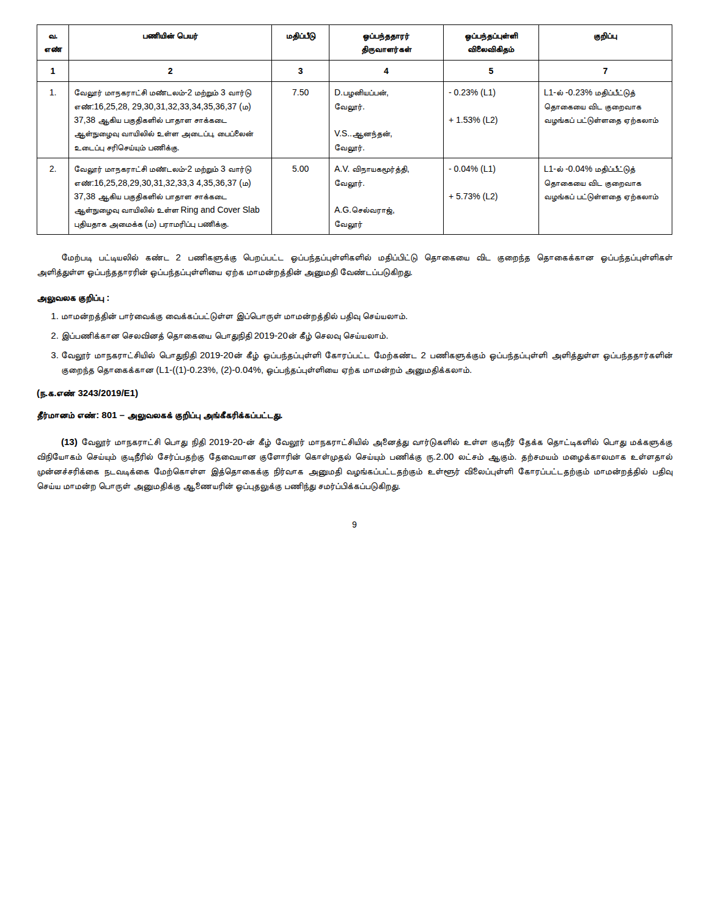| வ. எண் | பணியின் பெயர் | மதிப்பீடு | ஒப்பந்ததாரர் திருவாளர்கள் | ஒப்பந்தப்புள்ளி விலைவிகிதம் | குறிப்பு |
| --- | --- | --- | --- | --- | --- |
| 1 | 2 | 3 | 4 | 5 | 7 |
| 1. | வேலூர் மாநகராட்சி மண்டலம்-2 மற்றும் 3 வார்டு எண்:16,25,28, 29,30,31,32,33,34,35,36,37 (ம) 37,38 ஆகிய பகுதிகளில் பாதாள சாக்கடை ஆள்நுழைவு வாயிலில் உள்ள அடைப்பு, பைப்லைன் உடைப்பு சரிசெய்யும் பணிக்கு. | 7.50 | D.பழனியப்பன், வேலூர். V.S..ஆனந்தன், வேலூர். | - 0.23% (L1) + 1.53% (L2) | L1-ல் -0.23% மதிப்பீட்டுத் தொகையை விட குறைவாக வழங்கப் பட்டுள்ளதை ஏற்கலாம் |
| 2. | வேலூர் மாநகராட்சி மண்டலம்-2 மற்றும் 3 வார்டு எண்:16,25,28,29,30,31,32,33,3 4,35,36,37 (ம) 37,38 ஆகிய பகுதிகளில் பாதாள சாக்கடை ஆள்நுழைவு வாயிலில் உள்ள Ring and Cover Slab புதியதாக அமைக்க (ம) பராமரிப்பு பணிக்கு. | 5.00 | A.V. விநாயகமூர்த்தி, வேலூர். A.G.செல்வராஜ், வேலூர் | - 0.04% (L1) + 5.73% (L2) | L1-ல் -0.04% மதிப்பீட்டுத் தொகையை விட குறைவாக வழங்கப் பட்டுள்ளதை ஏற்கலாம் |
மேற்படி பட்டியலில் கண்ட 2 பணிகளுக்கு பெறப்பட்ட ஒப்பந்தப்புள்ளிகளில் மதிப்பிட்டு தொகையை விட குறைந்த தொகைக்கான ஒப்பந்தப்புள்ளிகள் அளித்துள்ள ஒப்பந்ததாரரின் ஒப்பந்தப்புள்ளியை ஏற்க மாமன்றத்தின் அனுமதி வேண்டப்படுகிறது.
அலுவலக குறிப்பு :
மாமன்றத்தின் பார்வைக்கு வைக்கப்பட்டுள்ள இப்பொருள் மாமன்றத்தில் பதிவு செய்யலாம்.
இப்பணிக்கான செலவினத் தொகையை பொதுநிதி 2019-20ன் கீழ் செலவு செய்யலாம்.
வேலூர் மாநகராட்சியில் பொதுநிதி 2019-20ன் கீழ் ஒப்பந்தப்புள்ளி கோரப்பட்ட மேற்கண்ட 2 பணிகளுக்கும் ஒப்பந்தப்புள்ளி அளித்துள்ள ஒப்பந்ததார்களின் குறைந்த தொகைக்கான (L1-((1)-0.23%, (2)-0.04%, ஒப்பந்தப்புள்ளியை ஏற்க மாமன்றம் அனுமதிக்கலாம்.
(ந.க.எண் 3243/2019/E1)
தீர்மானம் எண்: 801 – அலுவலகக் குறிப்பு அங்கீகரிக்கப்பட்டது.
(13) வேலூர் மாநகராட்சி பொது நிதி 2019-20-ன் கீழ் வேலூர் மாநகராட்சியில் அனைத்து வார்டுகளில் உள்ள குடிநீர் தேக்க தொட்டிகளில் பொது மக்களுக்கு விநியோகம் செய்யும் குடிநீரில் சேர்ப்பதற்கு தேவையான குளோரின் கொள்முதல் செய்யும் பணிக்கு ரு.2.00 லட்சம் ஆகும். தற்சமயம் மழைக்காலமாக உள்ளதால் முன்னச்சரிக்கை நடவடிக்கை மேற்கொள்ள இத்தொகைக்கு நிர்வாக அனுமதி வழங்கப்பட்டதற்கும் உள்ளூர் விலைப்புள்ளி கோரப்பட்டதற்கும் மாமன்றத்தில் பதிவு செய்ய மாமன்ற பொருள் அனுமதிக்கு ஆணையரின் ஒப்புதலுக்கு பணிந்து சமர்ப்பிக்கப்படுகிறது.
9